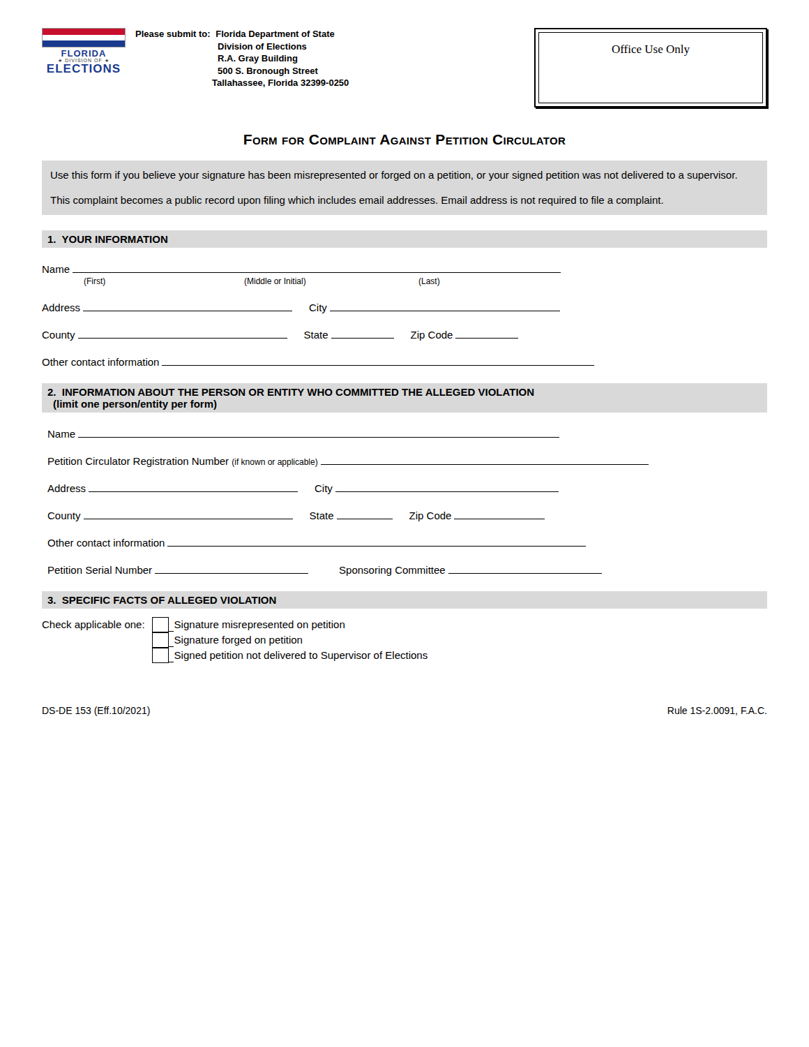FLORIDA
★ DIVISION OF ★
ELECTIONS
Please submit to: Florida Department of State
Division of Elections
R.A. Gray Building
500 S. Bronough Street
Tallahassee, Florida 32399-0250
Office Use Only
Form for Complaint Against Petition Circulator
Use this form if you believe your signature has been misrepresented or forged on a petition, or your signed petition was not delivered to a supervisor.
This complaint becomes a public record upon filing which includes email addresses. Email address is not required to file a complaint.
1. YOUR INFORMATION
Name
(First) (Middle or Initial) (Last)
Address City
County State Zip Code
Other contact information
2. INFORMATION ABOUT THE PERSON OR ENTITY WHO COMMITTED THE ALLEGED VIOLATION (limit one person/entity per form)
Name
Petition Circulator Registration Number (if known or applicable)
Address City
County State Zip Code
Other contact information
Petition Serial Number Sponsoring Committee
3. SPECIFIC FACTS OF ALLEGED VIOLATION
Check applicable one:
Signature misrepresented on petition
Signature forged on petition
Signed petition not delivered to Supervisor of Elections
DS-DE 153 (Eff.10/2021) Rule 1S-2.0091, F.A.C.